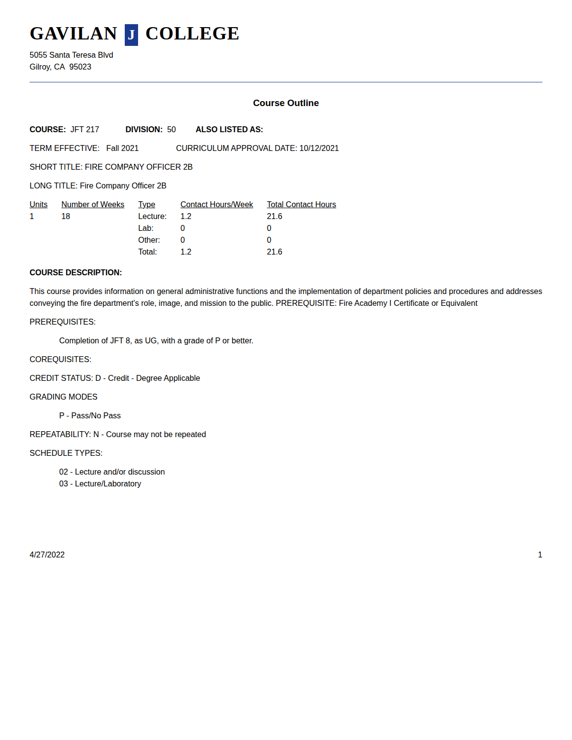GAVILAN J COLLEGE
5055 Santa Teresa Blvd
Gilroy, CA 95023
Course Outline
COURSE: JFT 217 DIVISION: 50 ALSO LISTED AS:
TERM EFFECTIVE: Fall 2021 CURRICULUM APPROVAL DATE: 10/12/2021
SHORT TITLE: FIRE COMPANY OFFICER 2B
LONG TITLE: Fire Company Officer 2B
| Units | Number of Weeks | Type | Contact Hours/Week | Total Contact Hours |
| --- | --- | --- | --- | --- |
| 1 | 18 | Lecture: | 1.2 | 21.6 |
| | | Lab: | 0 | 0 |
| | | Other: | 0 | 0 |
| | | Total: | 1.2 | 21.6 |
COURSE DESCRIPTION:
This course provides information on general administrative functions and the implementation of department policies and procedures and addresses conveying the fire department's role, image, and mission to the public. PREREQUISITE: Fire Academy I Certificate or Equivalent
PREREQUISITES:
Completion of JFT 8, as UG, with a grade of P or better.
COREQUISITES:
CREDIT STATUS: D - Credit - Degree Applicable
GRADING MODES
P - Pass/No Pass
REPEATABILITY: N - Course may not be repeated
SCHEDULE TYPES:
02 - Lecture and/or discussion
03 - Lecture/Laboratory
4/27/2022 1